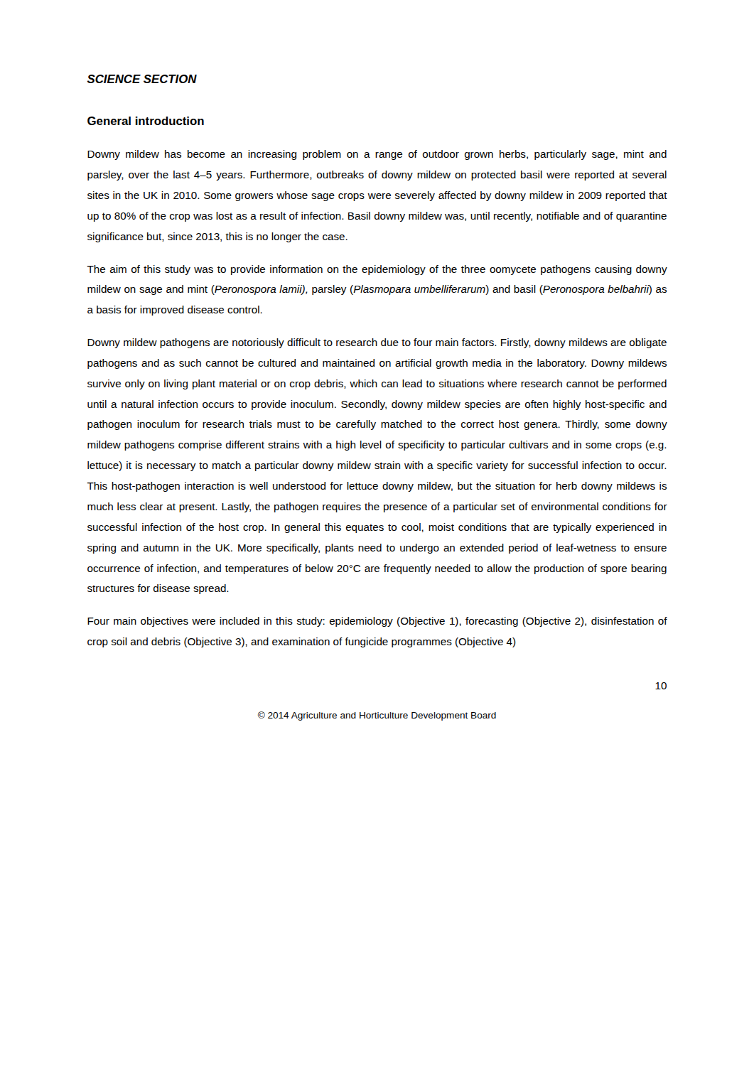SCIENCE SECTION
General introduction
Downy mildew has become an increasing problem on a range of outdoor grown herbs, particularly sage, mint and parsley, over the last 4–5 years. Furthermore, outbreaks of downy mildew on protected basil were reported at several sites in the UK in 2010. Some growers whose sage crops were severely affected by downy mildew in 2009 reported that up to 80% of the crop was lost as a result of infection. Basil downy mildew was, until recently, notifiable and of quarantine significance but, since 2013, this is no longer the case.
The aim of this study was to provide information on the epidemiology of the three oomycete pathogens causing downy mildew on sage and mint (Peronospora lamii), parsley (Plasmopara umbelliferarum) and basil (Peronospora belbahrii) as a basis for improved disease control.
Downy mildew pathogens are notoriously difficult to research due to four main factors. Firstly, downy mildews are obligate pathogens and as such cannot be cultured and maintained on artificial growth media in the laboratory. Downy mildews survive only on living plant material or on crop debris, which can lead to situations where research cannot be performed until a natural infection occurs to provide inoculum. Secondly, downy mildew species are often highly host-specific and pathogen inoculum for research trials must to be carefully matched to the correct host genera. Thirdly, some downy mildew pathogens comprise different strains with a high level of specificity to particular cultivars and in some crops (e.g. lettuce) it is necessary to match a particular downy mildew strain with a specific variety for successful infection to occur. This host-pathogen interaction is well understood for lettuce downy mildew, but the situation for herb downy mildews is much less clear at present. Lastly, the pathogen requires the presence of a particular set of environmental conditions for successful infection of the host crop. In general this equates to cool, moist conditions that are typically experienced in spring and autumn in the UK. More specifically, plants need to undergo an extended period of leaf-wetness to ensure occurrence of infection, and temperatures of below 20°C are frequently needed to allow the production of spore bearing structures for disease spread.
Four main objectives were included in this study: epidemiology (Objective 1), forecasting (Objective 2), disinfestation of crop soil and debris (Objective 3), and examination of fungicide programmes (Objective 4)
10
© 2014 Agriculture and Horticulture Development Board